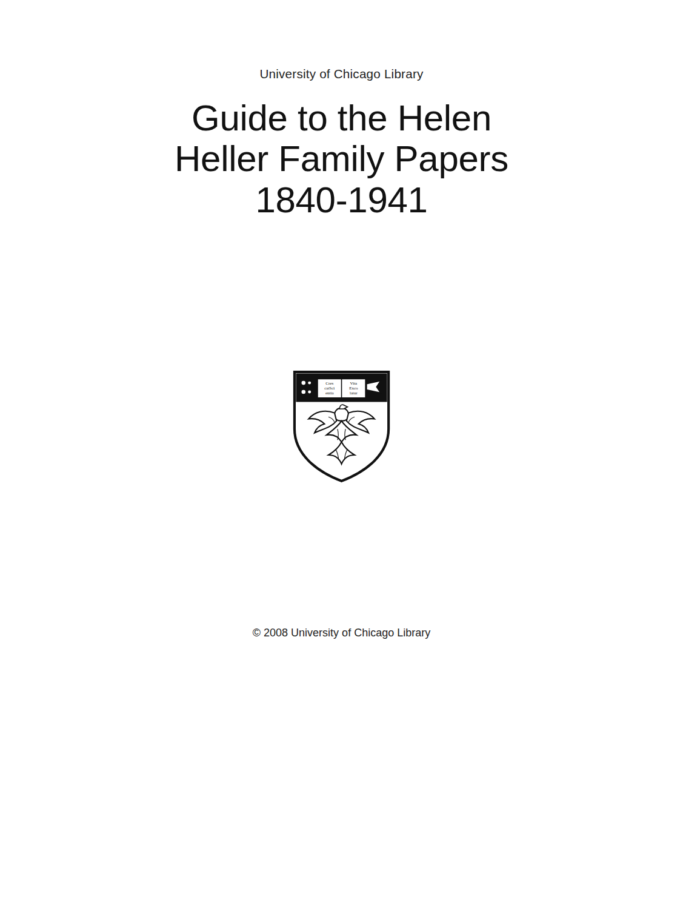University of Chicago Library
Guide to the Helen Heller Family Papers 1840-1941
University of Chicago shield with open book and phoenix Cres catSci entia Vita Exco latur
© 2008 University of Chicago Library